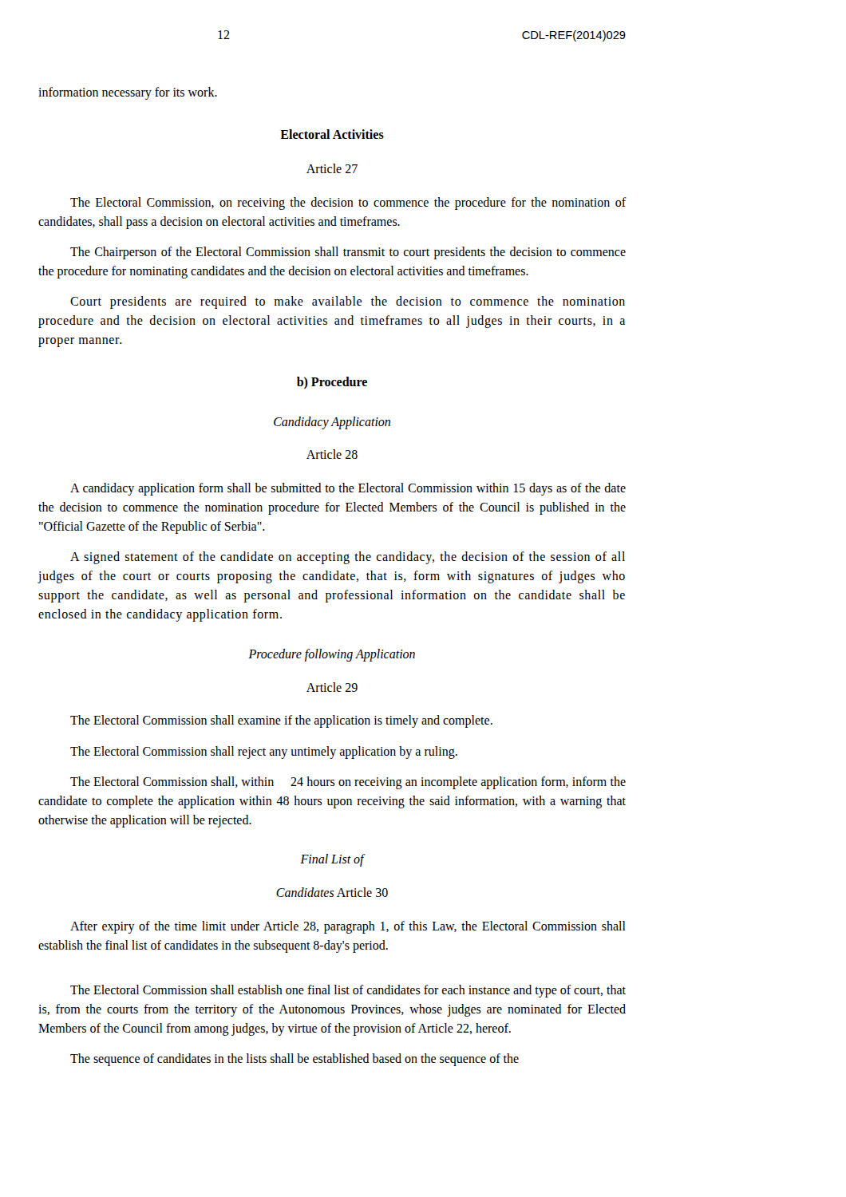12 CDL-REF(2014)029
information necessary for its work.
Electoral Activities
Article 27
The Electoral Commission, on receiving the decision to commence the procedure for the nomination of candidates, shall pass a decision on electoral activities and timeframes.
The Chairperson of the Electoral Commission shall transmit to court presidents the decision to commence the procedure for nominating candidates and the decision on electoral activities and timeframes.
Court presidents are required to make available the decision to commence the nomination procedure and the decision on electoral activities and timeframes to all judges in their courts, in a proper manner.
b) Procedure
Candidacy Application
Article 28
A candidacy application form shall be submitted to the Electoral Commission within 15 days as of the date the decision to commence the nomination procedure for Elected Members of the Council is published in the "Official Gazette of the Republic of Serbia".
A signed statement of the candidate on accepting the candidacy, the decision of the session of all judges of the court or courts proposing the candidate, that is, form with signatures of judges who support the candidate, as well as personal and professional information on the candidate shall be enclosed in the candidacy application form.
Procedure following Application
Article 29
The Electoral Commission shall examine if the application is timely and complete.
The Electoral Commission shall reject any untimely application by a ruling.
The Electoral Commission shall, within 24 hours on receiving an incomplete application form, inform the candidate to complete the application within 48 hours upon receiving the said information, with a warning that otherwise the application will be rejected.
Final List of
Candidates Article 30
After expiry of the time limit under Article 28, paragraph 1, of this Law, the Electoral Commission shall establish the final list of candidates in the subsequent 8-day's period.
The Electoral Commission shall establish one final list of candidates for each instance and type of court, that is, from the courts from the territory of the Autonomous Provinces, whose judges are nominated for Elected Members of the Council from among judges, by virtue of the provision of Article 22, hereof.
The sequence of candidates in the lists shall be established based on the sequence of the